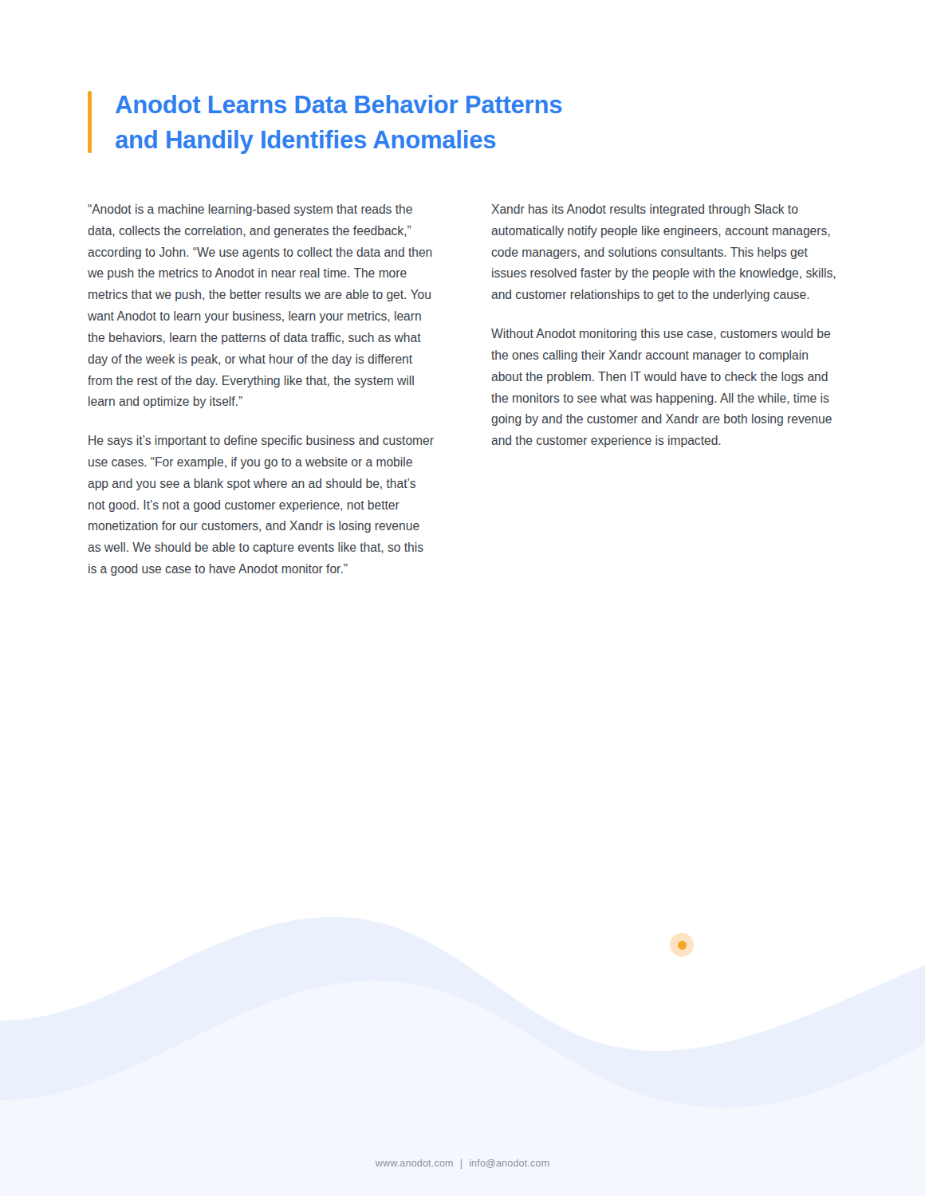Anodot Learns Data Behavior Patterns
and Handily Identifies Anomalies
“Anodot is a machine learning-based system that reads the data, collects the correlation, and generates the feedback,” according to John. “We use agents to collect the data and then we push the metrics to Anodot in near real time. The more metrics that we push, the better results we are able to get. You want Anodot to learn your business, learn your metrics, learn the behaviors, learn the patterns of data traffic, such as what day of the week is peak, or what hour of the day is different from the rest of the day. Everything like that, the system will learn and optimize by itself.”
He says it’s important to define specific business and customer use cases. “For example, if you go to a website or a mobile app and you see a blank spot where an ad should be, that’s not good. It’s not a good customer experience, not better monetization for our customers, and Xandr is losing revenue as well. We should be able to capture events like that, so this is a good use case to have Anodot monitor for.”
Xandr has its Anodot results integrated through Slack to automatically notify people like engineers, account managers, code managers, and solutions consultants. This helps get issues resolved faster by the people with the knowledge, skills, and customer relationships to get to the underlying cause.
Without Anodot monitoring this use case, customers would be the ones calling their Xandr account manager to complain about the problem. Then IT would have to check the logs and the monitors to see what was happening. All the while, time is going by and the customer and Xandr are both losing revenue and the customer experience is impacted.
www.anodot.com|info@anodot.com